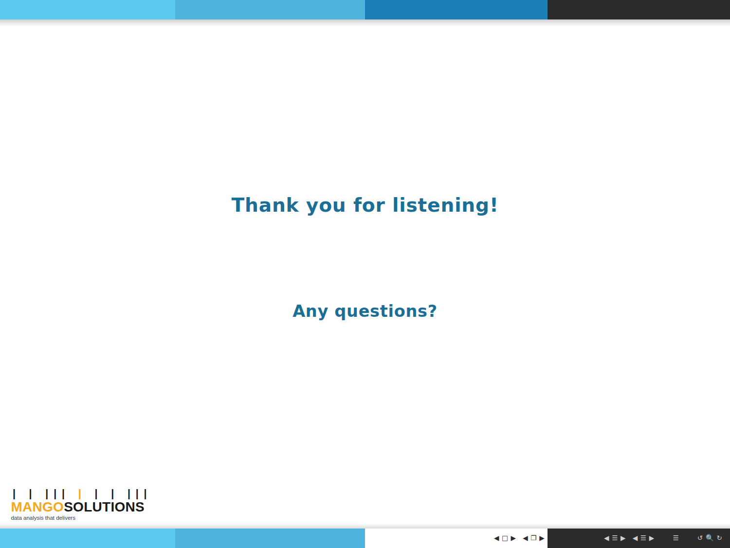Thank you for listening!
Any questions?
| | ||| | | | |||
MANGOSOLUTIONS
data analysis that delivers
◀□▶ ◀❐▶
◀☰▶ ◀☰▶ ☰ ↺🔍↻